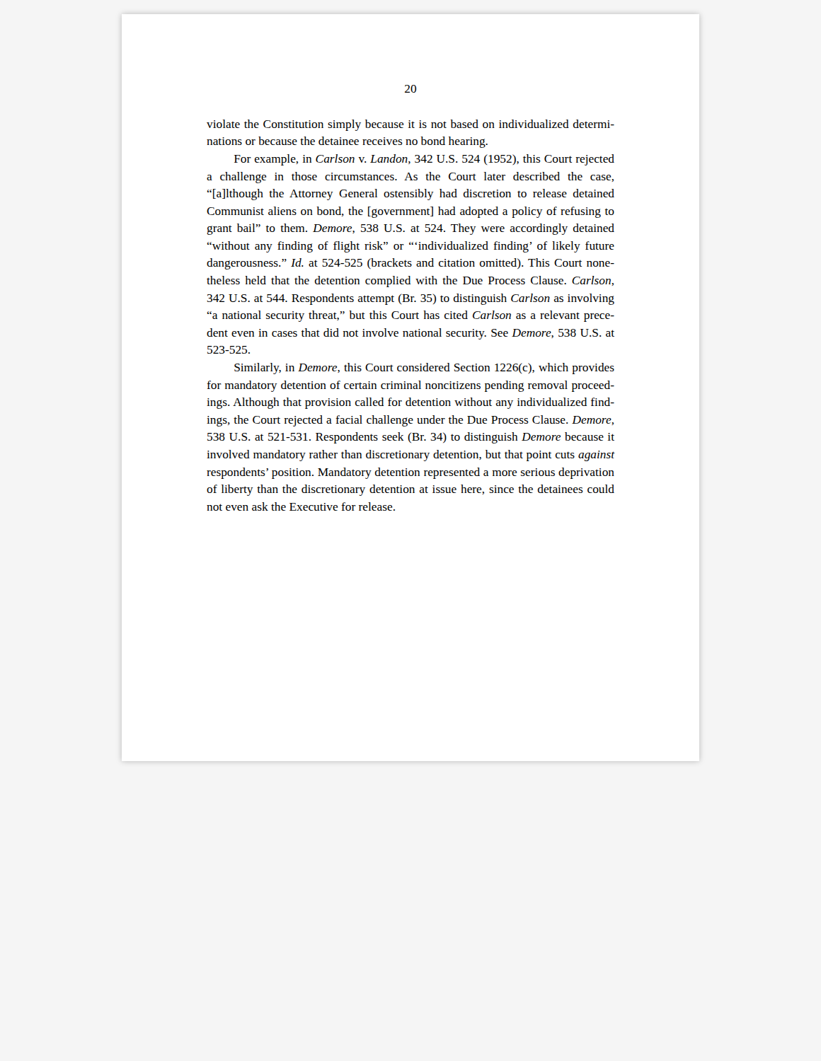20
violate the Constitution simply because it is not based on individualized determinations or because the detainee receives no bond hearing.
For example, in Carlson v. Landon, 342 U.S. 524 (1952), this Court rejected a challenge in those circumstances. As the Court later described the case, “[a]lthough the Attorney General ostensibly had discretion to release detained Communist aliens on bond, the [government] had adopted a policy of refusing to grant bail” to them. Demore, 538 U.S. at 524. They were accordingly detained “without any finding of flight risk” or “‘individualized finding’ of likely future dangerousness.” Id. at 524-525 (brackets and citation omitted). This Court nonetheless held that the detention complied with the Due Process Clause. Carlson, 342 U.S. at 544. Respondents attempt (Br. 35) to distinguish Carlson as involving “a national security threat,” but this Court has cited Carlson as a relevant precedent even in cases that did not involve national security. See Demore, 538 U.S. at 523-525.
Similarly, in Demore, this Court considered Section 1226(c), which provides for mandatory detention of certain criminal noncitizens pending removal proceedings. Although that provision called for detention without any individualized findings, the Court rejected a facial challenge under the Due Process Clause. Demore, 538 U.S. at 521-531. Respondents seek (Br. 34) to distinguish Demore because it involved mandatory rather than discretionary detention, but that point cuts against respondents’ position. Mandatory detention represented a more serious deprivation of liberty than the discretionary detention at issue here, since the detainees could not even ask the Executive for release.